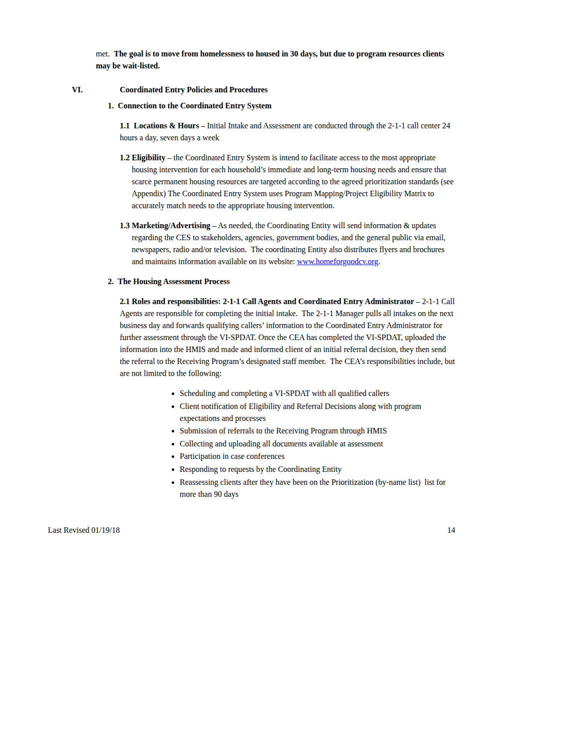met. The goal is to move from homelessness to housed in 30 days, but due to program resources clients may be wait-listed.
VI. Coordinated Entry Policies and Procedures
1. Connection to the Coordinated Entry System
1.1 Locations & Hours – Initial Intake and Assessment are conducted through the 2-1-1 call center 24 hours a day, seven days a week
1.2 Eligibility – the Coordinated Entry System is intend to facilitate access to the most appropriate housing intervention for each household’s immediate and long-term housing needs and ensure that scarce permanent housing resources are targeted according to the agreed prioritization standards (see Appendix) The Coordinated Entry System uses Program Mapping/Project Eligibility Matrix to accurately match needs to the appropriate housing intervention.
1.3 Marketing/Advertising – As needed, the Coordinating Entity will send information & updates regarding the CES to stakeholders, agencies, government bodies, and the general public via email, newspapers, radio and/or television. The coordinating Entity also distributes flyers and brochures and maintains information available on its website: www.homeforgoodcv.org.
2. The Housing Assessment Process
2.1 Roles and responsibilities: 2-1-1 Call Agents and Coordinated Entry Administrator – 2-1-1 Call Agents are responsible for completing the initial intake. The 2-1-1 Manager pulls all intakes on the next business day and forwards qualifying callers’ information to the Coordinated Entry Administrator for further assessment through the VI-SPDAT. Once the CEA has completed the VI-SPDAT, uploaded the information into the HMIS and made and informed client of an initial referral decision, they then send the referral to the Receiving Program’s designated staff member. The CEA’s responsibilities include, but are not limited to the following:
Scheduling and completing a VI-SPDAT with all qualified callers
Client notification of Eligibility and Referral Decisions along with program expectations and processes
Submission of referrals to the Receiving Program through HMIS
Collecting and uploading all documents available at assessment
Participation in case conferences
Responding to requests by the Coordinating Entity
Reassessing clients after they have been on the Prioritization (by-name list) list for more than 90 days
Last Revised 01/19/18 14